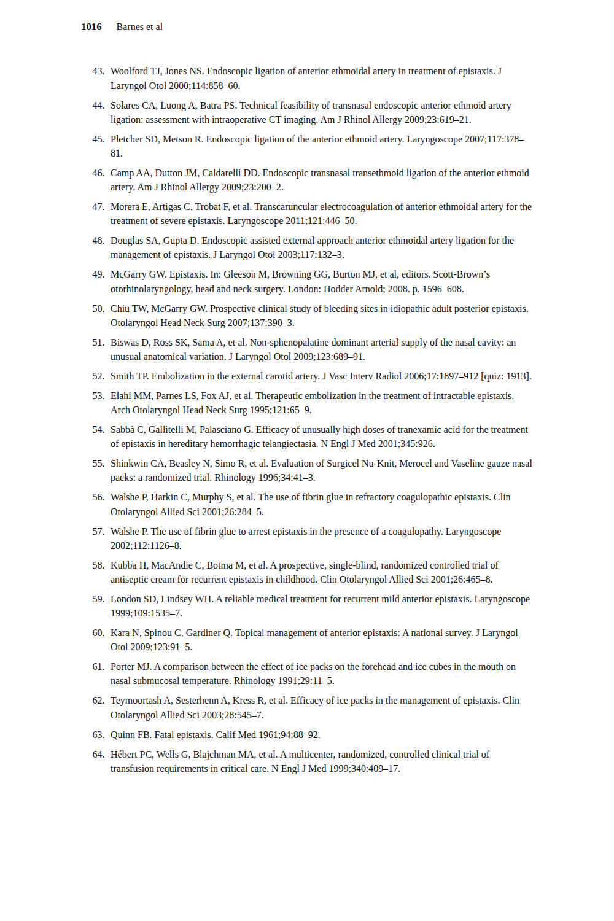1016 Barnes et al
Woolford TJ, Jones NS. Endoscopic ligation of anterior ethmoidal artery in treatment of epistaxis. J Laryngol Otol 2000;114:858–60.
Solares CA, Luong A, Batra PS. Technical feasibility of transnasal endoscopic anterior ethmoid artery ligation: assessment with intraoperative CT imaging. Am J Rhinol Allergy 2009;23:619–21.
Pletcher SD, Metson R. Endoscopic ligation of the anterior ethmoid artery. Laryngoscope 2007;117:378–81.
Camp AA, Dutton JM, Caldarelli DD. Endoscopic transnasal transethmoid ligation of the anterior ethmoid artery. Am J Rhinol Allergy 2009;23:200–2.
Morera E, Artigas C, Trobat F, et al. Transcaruncular electrocoagulation of anterior ethmoidal artery for the treatment of severe epistaxis. Laryngoscope 2011;121:446–50.
Douglas SA, Gupta D. Endoscopic assisted external approach anterior ethmoidal artery ligation for the management of epistaxis. J Laryngol Otol 2003;117:132–3.
McGarry GW. Epistaxis. In: Gleeson M, Browning GG, Burton MJ, et al, editors. Scott-Brown’s otorhinolaryngology, head and neck surgery. London: Hodder Arnold; 2008. p. 1596–608.
Chiu TW, McGarry GW. Prospective clinical study of bleeding sites in idiopathic adult posterior epistaxis. Otolaryngol Head Neck Surg 2007;137:390–3.
Biswas D, Ross SK, Sama A, et al. Non-sphenopalatine dominant arterial supply of the nasal cavity: an unusual anatomical variation. J Laryngol Otol 2009;123:689–91.
Smith TP. Embolization in the external carotid artery. J Vasc Interv Radiol 2006;17:1897–912 [quiz: 1913].
Elahi MM, Parnes LS, Fox AJ, et al. Therapeutic embolization in the treatment of intractable epistaxis. Arch Otolaryngol Head Neck Surg 1995;121:65–9.
Sabbà C, Gallitelli M, Palasciano G. Efficacy of unusually high doses of tranexamic acid for the treatment of epistaxis in hereditary hemorrhagic telangiectasia. N Engl J Med 2001;345:926.
Shinkwin CA, Beasley N, Simo R, et al. Evaluation of Surgicel Nu-Knit, Merocel and Vaseline gauze nasal packs: a randomized trial. Rhinology 1996;34:41–3.
Walshe P, Harkin C, Murphy S, et al. The use of fibrin glue in refractory coagulopathic epistaxis. Clin Otolaryngol Allied Sci 2001;26:284–5.
Walshe P. The use of fibrin glue to arrest epistaxis in the presence of a coagulopathy. Laryngoscope 2002;112:1126–8.
Kubba H, MacAndie C, Botma M, et al. A prospective, single-blind, randomized controlled trial of antiseptic cream for recurrent epistaxis in childhood. Clin Otolaryngol Allied Sci 2001;26:465–8.
London SD, Lindsey WH. A reliable medical treatment for recurrent mild anterior epistaxis. Laryngoscope 1999;109:1535–7.
Kara N, Spinou C, Gardiner Q. Topical management of anterior epistaxis: A national survey. J Laryngol Otol 2009;123:91–5.
Porter MJ. A comparison between the effect of ice packs on the forehead and ice cubes in the mouth on nasal submucosal temperature. Rhinology 1991;29:11–5.
Teymoortash A, Sesterhenn A, Kress R, et al. Efficacy of ice packs in the management of epistaxis. Clin Otolaryngol Allied Sci 2003;28:545–7.
Quinn FB. Fatal epistaxis. Calif Med 1961;94:88–92.
Hébert PC, Wells G, Blajchman MA, et al. A multicenter, randomized, controlled clinical trial of transfusion requirements in critical care. N Engl J Med 1999;340:409–17.